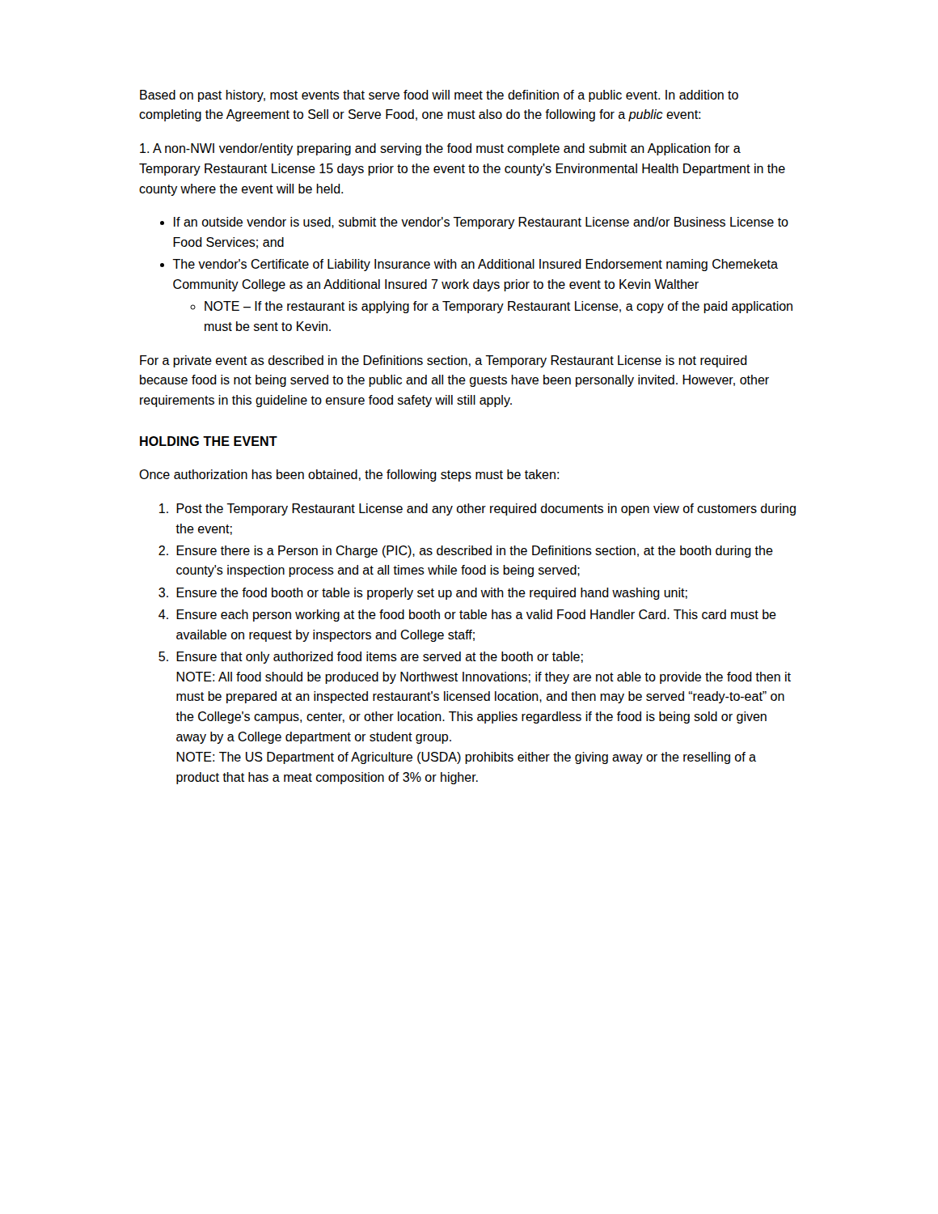Based on past history, most events that serve food will meet the definition of a public event. In addition to completing the Agreement to Sell or Serve Food, one must also do the following for a public event:
1. A non-NWI vendor/entity preparing and serving the food must complete and submit an Application for a Temporary Restaurant License 15 days prior to the event to the county's Environmental Health Department in the county where the event will be held.
If an outside vendor is used, submit the vendor's Temporary Restaurant License and/or Business License to Food Services; and
The vendor's Certificate of Liability Insurance with an Additional Insured Endorsement naming Chemeketa Community College as an Additional Insured 7 work days prior to the event to Kevin Walther
NOTE – If the restaurant is applying for a Temporary Restaurant License, a copy of the paid application must be sent to Kevin.
For a private event as described in the Definitions section, a Temporary Restaurant License is not required because food is not being served to the public and all the guests have been personally invited. However, other requirements in this guideline to ensure food safety will still apply.
HOLDING THE EVENT
Once authorization has been obtained, the following steps must be taken:
Post the Temporary Restaurant License and any other required documents in open view of customers during the event;
Ensure there is a Person in Charge (PIC), as described in the Definitions section, at the booth during the county's inspection process and at all times while food is being served;
Ensure the food booth or table is properly set up and with the required hand washing unit;
Ensure each person working at the food booth or table has a valid Food Handler Card. This card must be available on request by inspectors and College staff;
Ensure that only authorized food items are served at the booth or table;
NOTE: All food should be produced by Northwest Innovations; if they are not able to provide the food then it must be prepared at an inspected restaurant's licensed location, and then may be served “ready-to-eat” on the College's campus, center, or other location. This applies regardless if the food is being sold or given away by a College department or student group.
NOTE: The US Department of Agriculture (USDA) prohibits either the giving away or the reselling of a product that has a meat composition of 3% or higher.